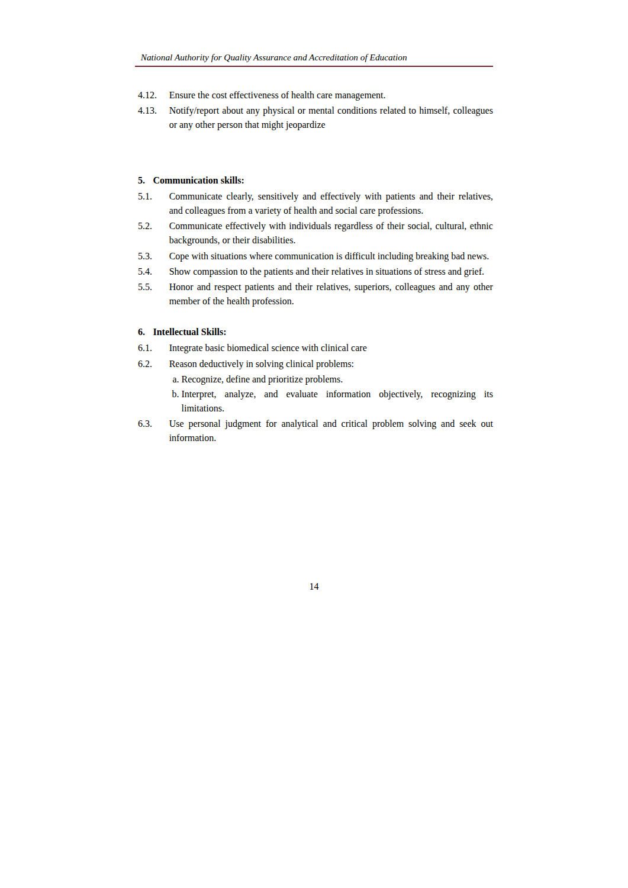National Authority for Quality Assurance and Accreditation of Education
4.12. Ensure the cost effectiveness of health care management.
4.13. Notify/report about any physical or mental conditions related to himself, colleagues or any other person that might jeopardize
5. Communication skills:
5.1. Communicate clearly, sensitively and effectively with patients and their relatives, and colleagues from a variety of health and social care professions.
5.2. Communicate effectively with individuals regardless of their social, cultural, ethnic backgrounds, or their disabilities.
5.3. Cope with situations where communication is difficult including breaking bad news.
5.4. Show compassion to the patients and their relatives in situations of stress and grief.
5.5. Honor and respect patients and their relatives, superiors, colleagues and any other member of the health profession.
6. Intellectual Skills:
6.1. Integrate basic biomedical science with clinical care
6.2. Reason deductively in solving clinical problems:
Recognize, define and prioritize problems.
Interpret, analyze, and evaluate information objectively, recognizing its limitations.
6.3. Use personal judgment for analytical and critical problem solving and seek out information.
14